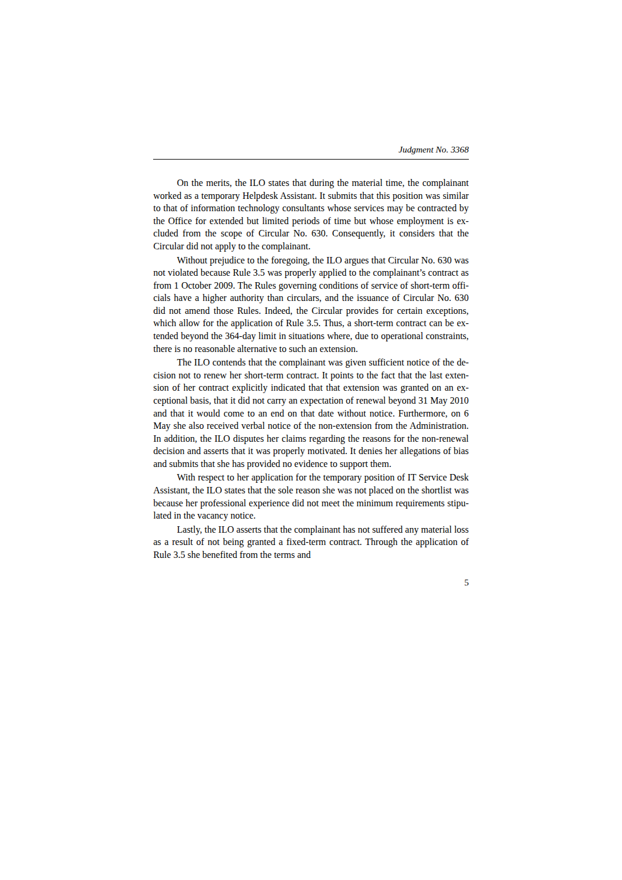Judgment No. 3368
On the merits, the ILO states that during the material time, the complainant worked as a temporary Helpdesk Assistant. It submits that this position was similar to that of information technology consultants whose services may be contracted by the Office for extended but limited periods of time but whose employment is excluded from the scope of Circular No. 630. Consequently, it considers that the Circular did not apply to the complainant.
Without prejudice to the foregoing, the ILO argues that Circular No. 630 was not violated because Rule 3.5 was properly applied to the complainant’s contract as from 1 October 2009. The Rules governing conditions of service of short-term officials have a higher authority than circulars, and the issuance of Circular No. 630 did not amend those Rules. Indeed, the Circular provides for certain exceptions, which allow for the application of Rule 3.5. Thus, a short-term contract can be extended beyond the 364-day limit in situations where, due to operational constraints, there is no reasonable alternative to such an extension.
The ILO contends that the complainant was given sufficient notice of the decision not to renew her short-term contract. It points to the fact that the last extension of her contract explicitly indicated that that extension was granted on an exceptional basis, that it did not carry an expectation of renewal beyond 31 May 2010 and that it would come to an end on that date without notice. Furthermore, on 6 May she also received verbal notice of the non-extension from the Administration. In addition, the ILO disputes her claims regarding the reasons for the non-renewal decision and asserts that it was properly motivated. It denies her allegations of bias and submits that she has provided no evidence to support them.
With respect to her application for the temporary position of IT Service Desk Assistant, the ILO states that the sole reason she was not placed on the shortlist was because her professional experience did not meet the minimum requirements stipulated in the vacancy notice.
Lastly, the ILO asserts that the complainant has not suffered any material loss as a result of not being granted a fixed-term contract. Through the application of Rule 3.5 she benefited from the terms and
5